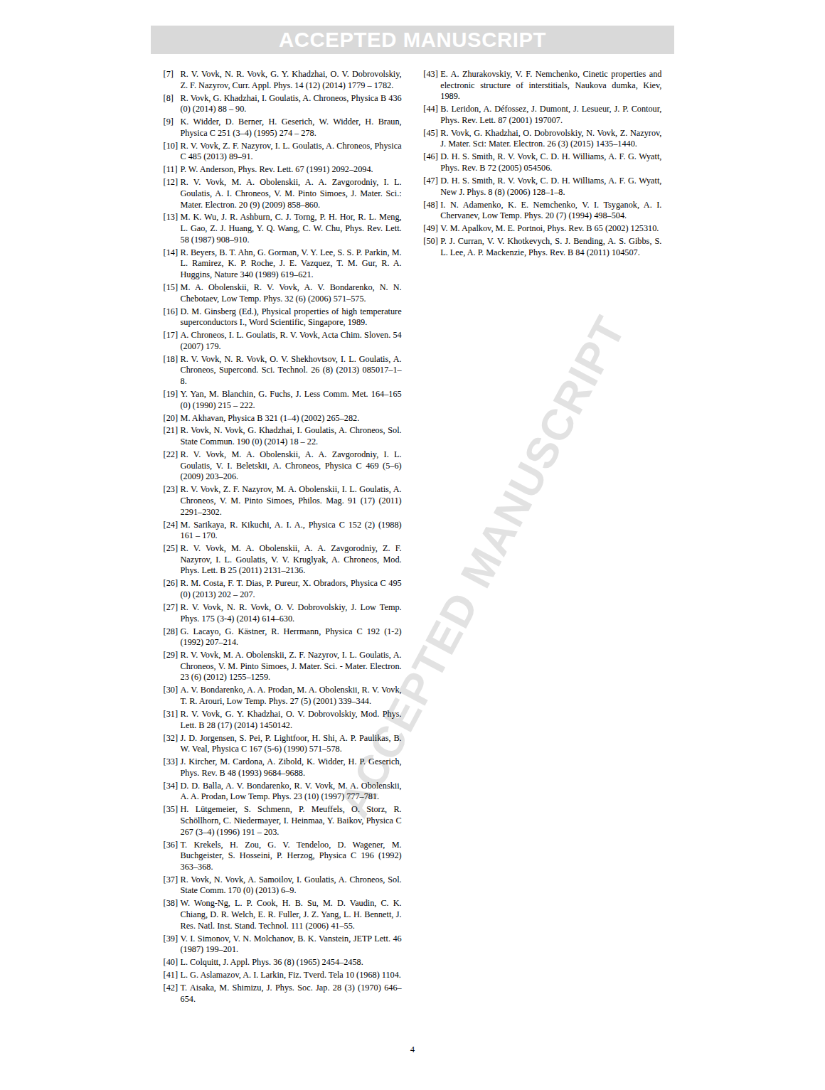ACCEPTED MANUSCRIPT
ACCEPTED MANUSCRIPT
[7] R. V. Vovk, N. R. Vovk, G. Y. Khadzhai, O. V. Dobrovolskiy, Z. F. Nazyrov, Curr. Appl. Phys. 14 (12) (2014) 1779 – 1782.
[8] R. Vovk, G. Khadzhai, I. Goulatis, A. Chroneos, Physica B 436 (0) (2014) 88 – 90.
[9] K. Widder, D. Berner, H. Geserich, W. Widder, H. Braun, Physica C 251 (3–4) (1995) 274 – 278.
[10] R. V. Vovk, Z. F. Nazyrov, I. L. Goulatis, A. Chroneos, Physica C 485 (2013) 89–91.
[11] P. W. Anderson, Phys. Rev. Lett. 67 (1991) 2092–2094.
[12] R. V. Vovk, M. A. Obolenskii, A. A. Zavgorodniy, I. L. Goulatis, A. I. Chroneos, V. M. Pinto Simoes, J. Mater. Sci.: Mater. Electron. 20 (9) (2009) 858–860.
[13] M. K. Wu, J. R. Ashburn, C. J. Torng, P. H. Hor, R. L. Meng, L. Gao, Z. J. Huang, Y. Q. Wang, C. W. Chu, Phys. Rev. Lett. 58 (1987) 908–910.
[14] R. Beyers, B. T. Ahn, G. Gorman, V. Y. Lee, S. S. P. Parkin, M. L. Ramirez, K. P. Roche, J. E. Vazquez, T. M. Gur, R. A. Huggins, Nature 340 (1989) 619–621.
[15] M. A. Obolenskii, R. V. Vovk, A. V. Bondarenko, N. N. Chebotaev, Low Temp. Phys. 32 (6) (2006) 571–575.
[16] D. M. Ginsberg (Ed.), Physical properties of high temperature superconductors I., Word Scientific, Singapore, 1989.
[17] A. Chroneos, I. L. Goulatis, R. V. Vovk, Acta Chim. Sloven. 54 (2007) 179.
[18] R. V. Vovk, N. R. Vovk, O. V. Shekhovtsov, I. L. Goulatis, A. Chroneos, Supercond. Sci. Technol. 26 (8) (2013) 085017–1–8.
[19] Y. Yan, M. Blanchin, G. Fuchs, J. Less Comm. Met. 164–165 (0) (1990) 215 – 222.
[20] M. Akhavan, Physica B 321 (1–4) (2002) 265–282.
[21] R. Vovk, N. Vovk, G. Khadzhai, I. Goulatis, A. Chroneos, Sol. State Commun. 190 (0) (2014) 18 – 22.
[22] R. V. Vovk, M. A. Obolenskii, A. A. Zavgorodniy, I. L. Goulatis, V. I. Beletskii, A. Chroneos, Physica C 469 (5–6) (2009) 203–206.
[23] R. V. Vovk, Z. F. Nazyrov, M. A. Obolenskii, I. L. Goulatis, A. Chroneos, V. M. Pinto Simoes, Philos. Mag. 91 (17) (2011) 2291–2302.
[24] M. Sarikaya, R. Kikuchi, A. I. A., Physica C 152 (2) (1988) 161 – 170.
[25] R. V. Vovk, M. A. Obolenskii, A. A. Zavgorodniy, Z. F. Nazyrov, I. L. Goulatis, V. V. Kruglyak, A. Chroneos, Mod. Phys. Lett. B 25 (2011) 2131–2136.
[26] R. M. Costa, F. T. Dias, P. Pureur, X. Obradors, Physica C 495 (0) (2013) 202 – 207.
[27] R. V. Vovk, N. R. Vovk, O. V. Dobrovolskiy, J. Low Temp. Phys. 175 (3-4) (2014) 614–630.
[28] G. Lacayo, G. Kästner, R. Herrmann, Physica C 192 (1-2) (1992) 207–214.
[29] R. V. Vovk, M. A. Obolenskii, Z. F. Nazyrov, I. L. Goulatis, A. Chroneos, V. M. Pinto Simoes, J. Mater. Sci. - Mater. Electron. 23 (6) (2012) 1255–1259.
[30] A. V. Bondarenko, A. A. Prodan, M. A. Obolenskii, R. V. Vovk, T. R. Arouri, Low Temp. Phys. 27 (5) (2001) 339–344.
[31] R. V. Vovk, G. Y. Khadzhai, O. V. Dobrovolskiy, Mod. Phys. Lett. B 28 (17) (2014) 1450142.
[32] J. D. Jorgensen, S. Pei, P. Lightfoor, H. Shi, A. P. Paulikas, B. W. Veal, Physica C 167 (5-6) (1990) 571–578.
[33] J. Kircher, M. Cardona, A. Zibold, K. Widder, H. P. Geserich, Phys. Rev. B 48 (1993) 9684–9688.
[34] D. D. Balla, A. V. Bondarenko, R. V. Vovk, M. A. Obolenskii, A. A. Prodan, Low Temp. Phys. 23 (10) (1997) 777–781.
[35] H. Lütgemeier, S. Schmenn, P. Meuffels, O. Storz, R. Schöllhorn, C. Niedermayer, I. Heinmaa, Y. Baikov, Physica C 267 (3–4) (1996) 191 – 203.
[36] T. Krekels, H. Zou, G. V. Tendeloo, D. Wagener, M. Buchgeister, S. Hosseini, P. Herzog, Physica C 196 (1992) 363–368.
[37] R. Vovk, N. Vovk, A. Samoilov, I. Goulatis, A. Chroneos, Sol. State Comm. 170 (0) (2013) 6–9.
[38] W. Wong-Ng, L. P. Cook, H. B. Su, M. D. Vaudin, C. K. Chiang, D. R. Welch, E. R. Fuller, J. Z. Yang, L. H. Bennett, J. Res. Natl. Inst. Stand. Technol. 111 (2006) 41–55.
[39] V. I. Simonov, V. N. Molchanov, B. K. Vanstein, JETP Lett. 46 (1987) 199–201.
[40] L. Colquitt, J. Appl. Phys. 36 (8) (1965) 2454–2458.
[41] L. G. Aslamazov, A. I. Larkin, Fiz. Tverd. Tela 10 (1968) 1104.
[42] T. Aisaka, M. Shimizu, J. Phys. Soc. Jap. 28 (3) (1970) 646–654.
[43] E. A. Zhurakovskiy, V. F. Nemchenko, Cinetic properties and electronic structure of interstitials, Naukova dumka, Kiev, 1989.
[44] B. Leridon, A. Défossez, J. Dumont, J. Lesueur, J. P. Contour, Phys. Rev. Lett. 87 (2001) 197007.
[45] R. Vovk, G. Khadzhai, O. Dobrovolskiy, N. Vovk, Z. Nazyrov, J. Mater. Sci: Mater. Electron. 26 (3) (2015) 1435–1440.
[46] D. H. S. Smith, R. V. Vovk, C. D. H. Williams, A. F. G. Wyatt, Phys. Rev. B 72 (2005) 054506.
[47] D. H. S. Smith, R. V. Vovk, C. D. H. Williams, A. F. G. Wyatt, New J. Phys. 8 (8) (2006) 128–1–8.
[48] I. N. Adamenko, K. E. Nemchenko, V. I. Tsyganok, A. I. Chervanev, Low Temp. Phys. 20 (7) (1994) 498–504.
[49] V. M. Apalkov, M. E. Portnoi, Phys. Rev. B 65 (2002) 125310.
[50] P. J. Curran, V. V. Khotkevych, S. J. Bending, A. S. Gibbs, S. L. Lee, A. P. Mackenzie, Phys. Rev. B 84 (2011) 104507.
4